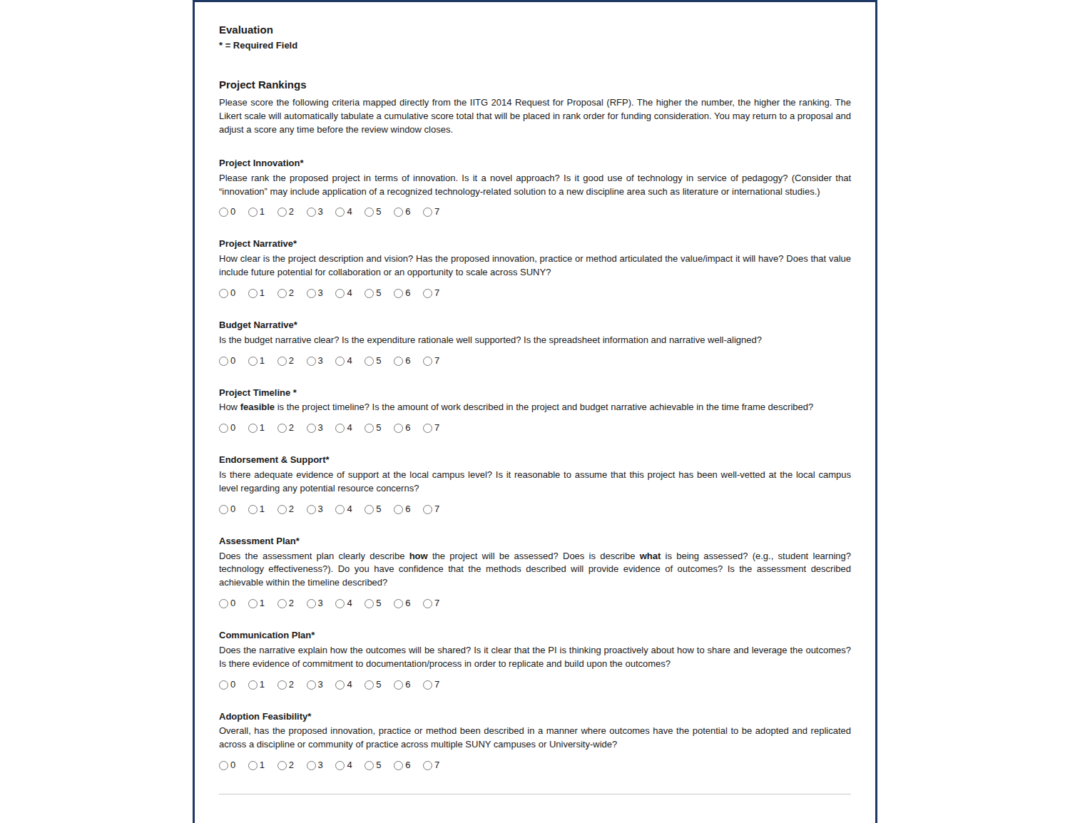Evaluation
* = Required Field
Project Rankings
Please score the following criteria mapped directly from the IITG 2014 Request for Proposal (RFP). The higher the number, the higher the ranking. The Likert scale will automatically tabulate a cumulative score total that will be placed in rank order for funding consideration. You may return to a proposal and adjust a score any time before the review window closes.
Project Innovation*
Please rank the proposed project in terms of innovation. Is it a novel approach? Is it good use of technology in service of pedagogy? (Consider that “innovation” may include application of a recognized technology-related solution to a new discipline area such as literature or international studies.)
0
1
2
3
4
5
6
7
Project Narrative*
How clear is the project description and vision? Has the proposed innovation, practice or method articulated the value/impact it will have? Does that value include future potential for collaboration or an opportunity to scale across SUNY?
0
1
2
3
4
5
6
7
Budget Narrative*
Is the budget narrative clear? Is the expenditure rationale well supported? Is the spreadsheet information and narrative well-aligned?
0
1
2
3
4
5
6
7
Project Timeline *
How feasible is the project timeline? Is the amount of work described in the project and budget narrative achievable in the time frame described?
0
1
2
3
4
5
6
7
Endorsement & Support*
Is there adequate evidence of support at the local campus level? Is it reasonable to assume that this project has been well-vetted at the local campus level regarding any potential resource concerns?
0
1
2
3
4
5
6
7
Assessment Plan*
Does the assessment plan clearly describe how the project will be assessed? Does is describe what is being assessed? (e.g., student learning? technology effectiveness?). Do you have confidence that the methods described will provide evidence of outcomes? Is the assessment described achievable within the timeline described?
0
1
2
3
4
5
6
7
Communication Plan*
Does the narrative explain how the outcomes will be shared? Is it clear that the PI is thinking proactively about how to share and leverage the outcomes? Is there evidence of commitment to documentation/process in order to replicate and build upon the outcomes?
0
1
2
3
4
5
6
7
Adoption Feasibility*
Overall, has the proposed innovation, practice or method been described in a manner where outcomes have the potential to be adopted and replicated across a discipline or community of practice across multiple SUNY campuses or University-wide?
0
1
2
3
4
5
6
7